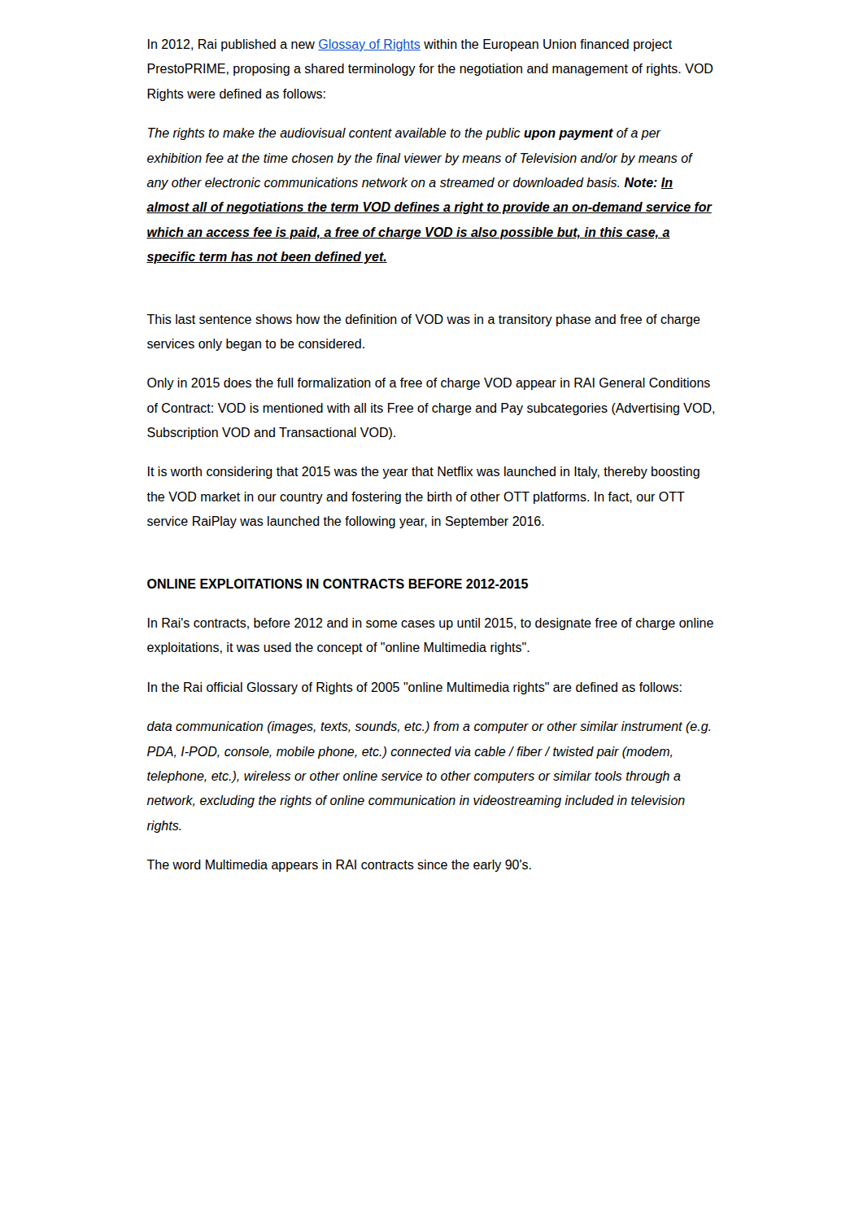In 2012, Rai published a new Glossay of Rights within the European Union financed project PrestoPRIME, proposing a shared terminology for the negotiation and management of rights. VOD Rights were defined as follows:
The rights to make the audiovisual content available to the public upon payment of a per exhibition fee at the time chosen by the final viewer by means of Television and/or by means of any other electronic communications network on a streamed or downloaded basis. Note: In almost all of negotiations the term VOD defines a right to provide an on-demand service for which an access fee is paid, a free of charge VOD is also possible but, in this case, a specific term has not been defined yet.
This last sentence shows how the definition of VOD was in a transitory phase and free of charge services only began to be considered.
Only in 2015 does the full formalization of a free of charge VOD appear in RAI General Conditions of Contract: VOD is mentioned with all its Free of charge and Pay subcategories (Advertising VOD, Subscription VOD and Transactional VOD).
It is worth considering that 2015 was the year that Netflix was launched in Italy, thereby boosting the VOD market in our country and fostering the birth of other OTT platforms. In fact, our OTT service RaiPlay was launched the following year, in September 2016.
Online exploitations in contracts before 2012-2015
In Rai's contracts, before 2012 and in some cases up until 2015, to designate free of charge online exploitations, it was used the concept of "online Multimedia rights".
In the Rai official Glossary of Rights of 2005 "online Multimedia rights" are defined as follows:
data communication (images, texts, sounds, etc.) from a computer or other similar instrument (e.g. PDA, I-POD, console, mobile phone, etc.) connected via cable / fiber / twisted pair (modem, telephone, etc.), wireless or other online service to other computers or similar tools through a network, excluding the rights of online communication in videostreaming included in television rights.
The word Multimedia appears in RAI contracts since the early 90's.